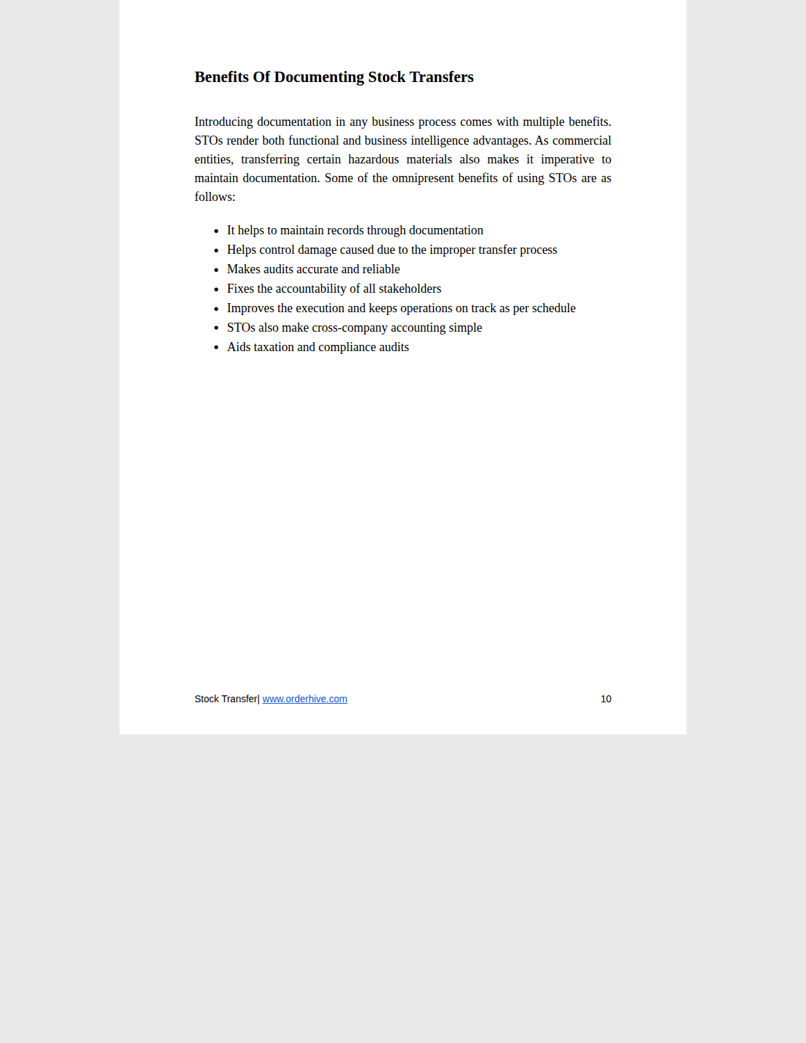Benefits Of Documenting Stock Transfers
Introducing documentation in any business process comes with multiple benefits. STOs render both functional and business intelligence advantages. As commercial entities, transferring certain hazardous materials also makes it imperative to maintain documentation. Some of the omnipresent benefits of using STOs are as follows:
It helps to maintain records through documentation
Helps control damage caused due to the improper transfer process
Makes audits accurate and reliable
Fixes the accountability of all stakeholders
Improves the execution and keeps operations on track as per schedule
STOs also make cross-company accounting simple
Aids taxation and compliance audits
Stock Transfer| www.orderhive.com 10